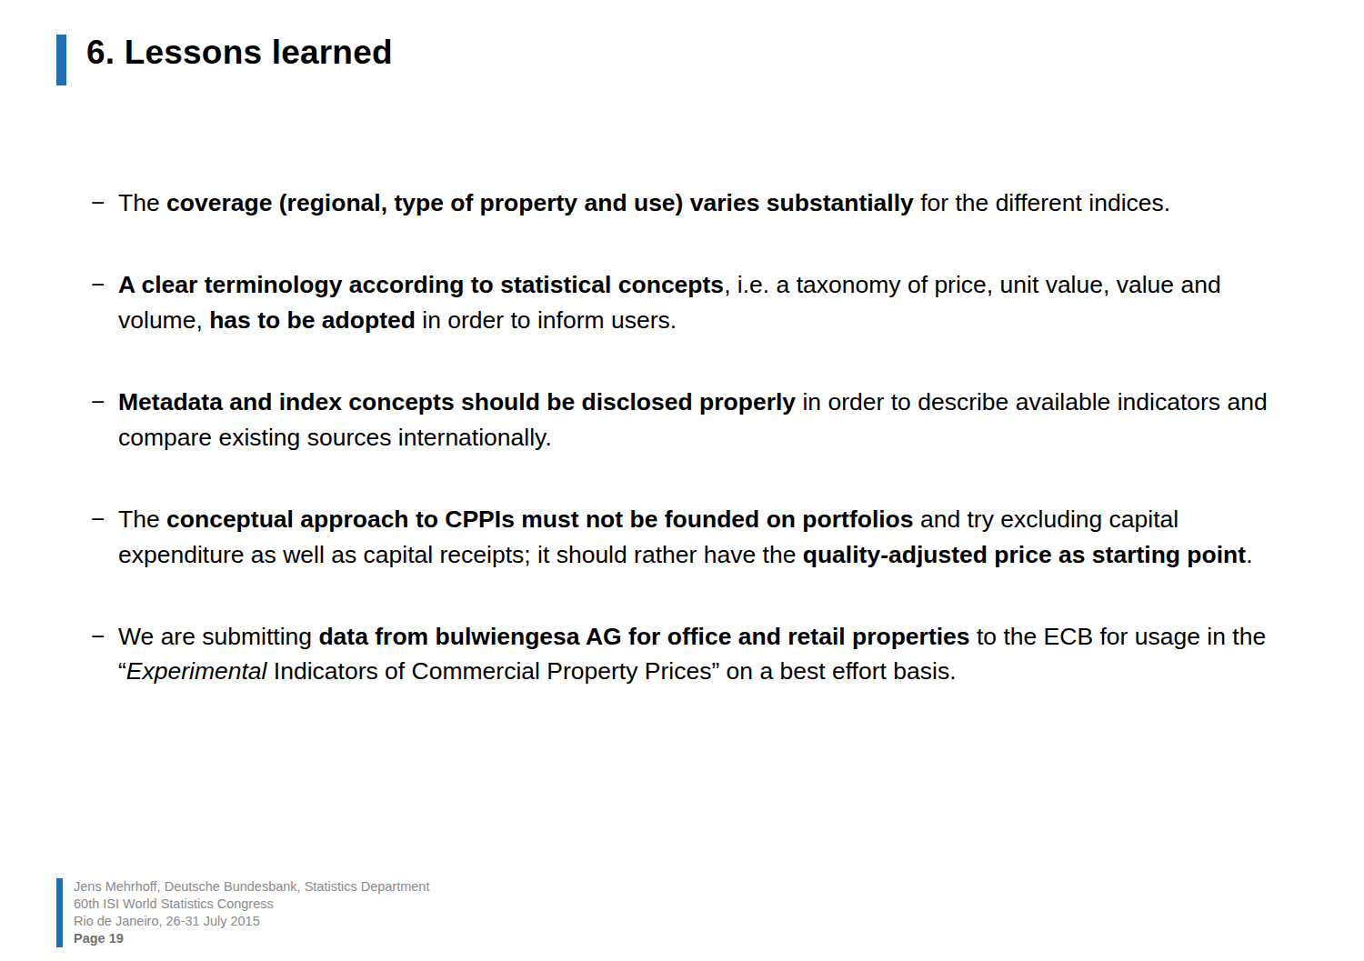6. Lessons learned
The coverage (regional, type of property and use) varies substantially for the different indices.
A clear terminology according to statistical concepts, i.e. a taxonomy of price, unit value, value and volume, has to be adopted in order to inform users.
Metadata and index concepts should be disclosed properly in order to describe available indicators and compare existing sources internationally.
The conceptual approach to CPPIs must not be founded on portfolios and try excluding capital expenditure as well as capital receipts; it should rather have the quality-adjusted price as starting point.
We are submitting data from bulwiengesa AG for office and retail properties to the ECB for usage in the “Experimental Indicators of Commercial Property Prices” on a best effort basis.
Jens Mehrhoff, Deutsche Bundesbank, Statistics Department
60th ISI World Statistics Congress
Rio de Janeiro, 26-31 July 2015
Page 19